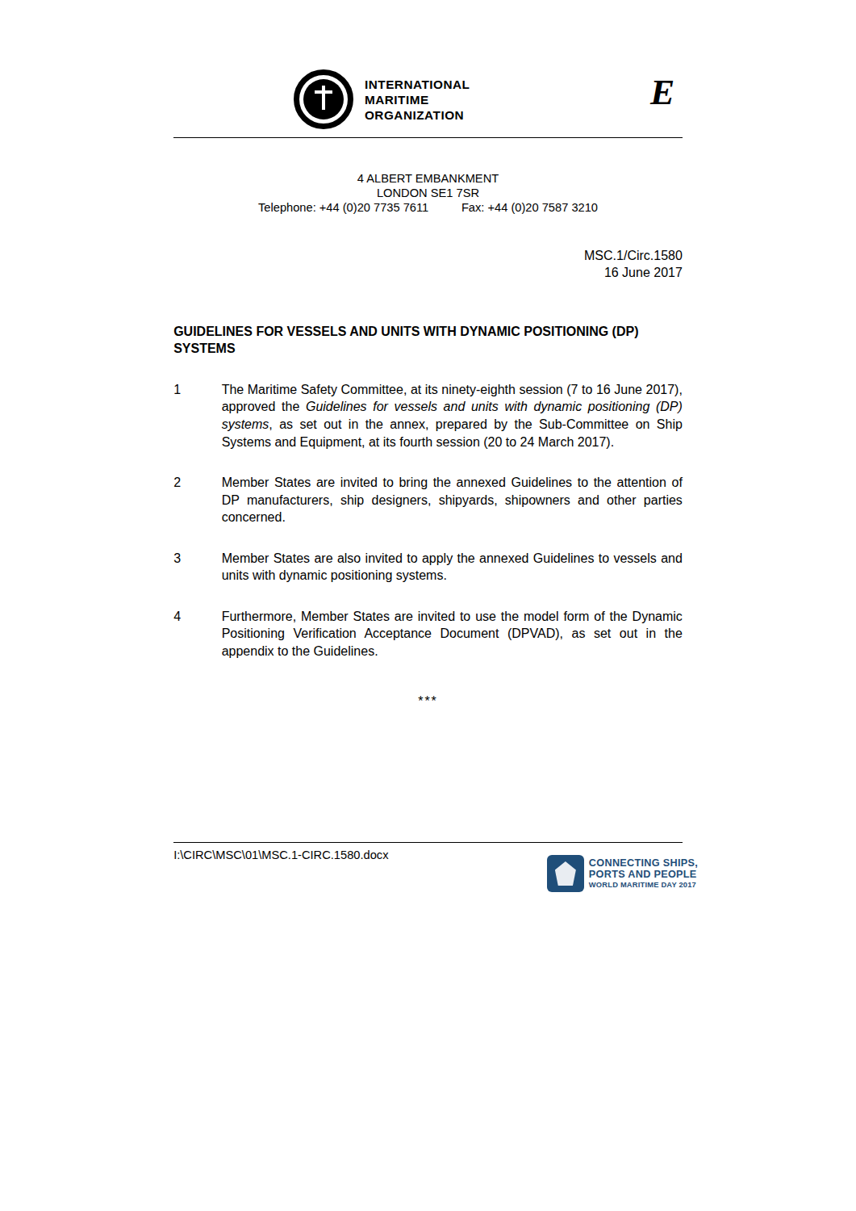INTERNATIONAL
MARITIME
ORGANIZATION
E
4 ALBERT EMBANKMENT
LONDON SE1 7SR
Telephone: +44 (0)20 7735 7611 Fax: +44 (0)20 7587 3210
MSC.1/Circ.1580
16 June 2017
GUIDELINES FOR VESSELS AND UNITS WITH DYNAMIC POSITIONING (DP) SYSTEMS
1
The Maritime Safety Committee, at its ninety-eighth session (7 to 16 June 2017), approved the Guidelines for vessels and units with dynamic positioning (DP) systems, as set out in the annex, prepared by the Sub-Committee on Ship Systems and Equipment, at its fourth session (20 to 24 March 2017).
2
Member States are invited to bring the annexed Guidelines to the attention of DP manufacturers, ship designers, shipyards, shipowners and other parties concerned.
3
Member States are also invited to apply the annexed Guidelines to vessels and units with dynamic positioning systems.
4
Furthermore, Member States are invited to use the model form of the Dynamic Positioning Verification Acceptance Document (DPVAD), as set out in the appendix to the Guidelines.
***
I:\CIRC\MSC\01\MSC.1-CIRC.1580.docx
CONNECTING SHIPS,
PORTS AND PEOPLEWORLD MARITIME DAY 2017